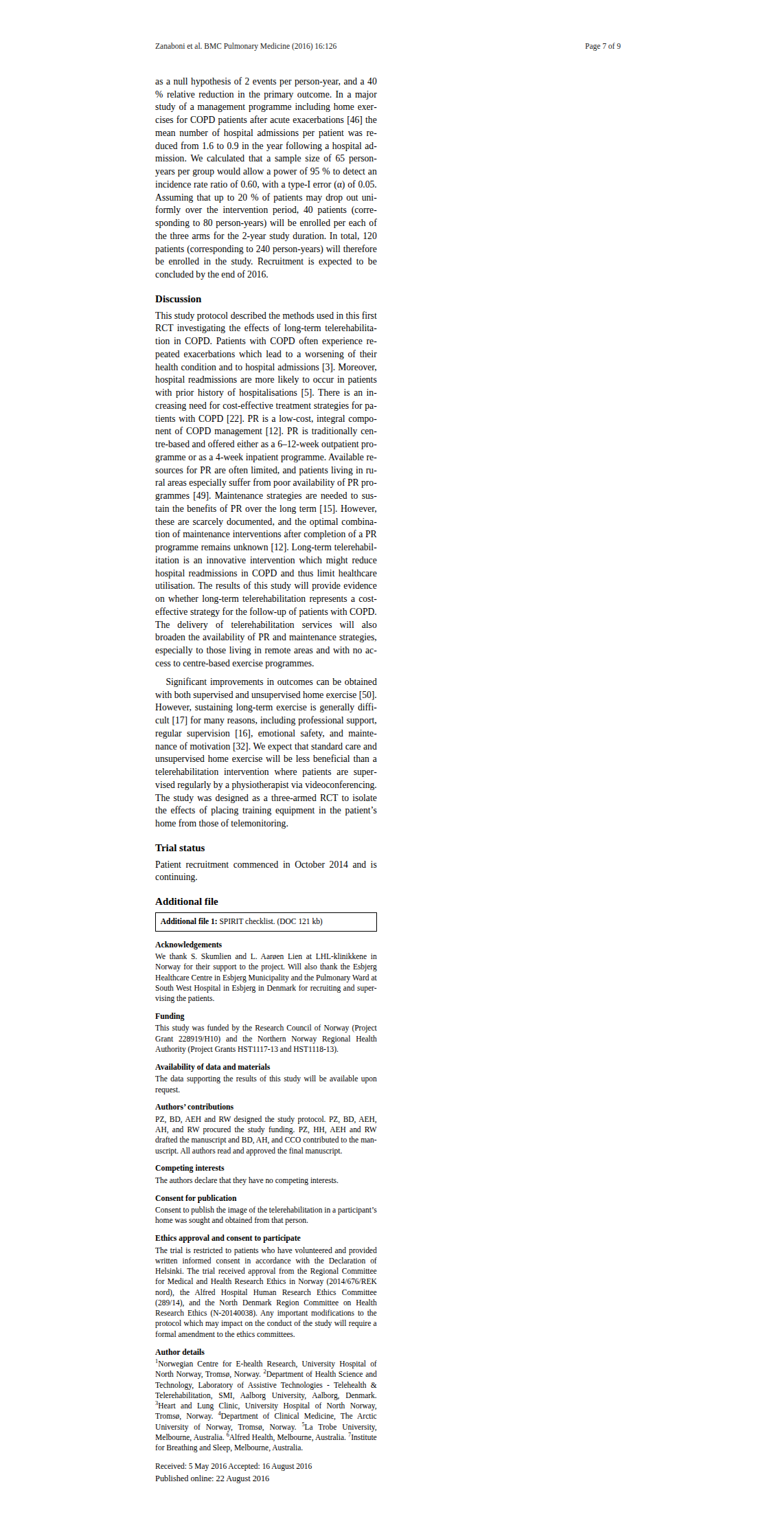Zanaboni et al. BMC Pulmonary Medicine (2016) 16:126 Page 7 of 9
as a null hypothesis of 2 events per person-year, and a 40 % relative reduction in the primary outcome. In a major study of a management programme including home exercises for COPD patients after acute exacerbations [46] the mean number of hospital admissions per patient was reduced from 1.6 to 0.9 in the year following a hospital admission. We calculated that a sample size of 65 person-years per group would allow a power of 95 % to detect an incidence rate ratio of 0.60, with a type-I error (α) of 0.05. Assuming that up to 20 % of patients may drop out uniformly over the intervention period, 40 patients (corresponding to 80 person-years) will be enrolled per each of the three arms for the 2-year study duration. In total, 120 patients (corresponding to 240 person-years) will therefore be enrolled in the study. Recruitment is expected to be concluded by the end of 2016.
Discussion
This study protocol described the methods used in this first RCT investigating the effects of long-term telerehabilitation in COPD. Patients with COPD often experience repeated exacerbations which lead to a worsening of their health condition and to hospital admissions [3]. Moreover, hospital readmissions are more likely to occur in patients with prior history of hospitalisations [5]. There is an increasing need for cost-effective treatment strategies for patients with COPD [22]. PR is a low-cost, integral component of COPD management [12]. PR is traditionally centre-based and offered either as a 6–12-week outpatient programme or as a 4-week inpatient programme. Available resources for PR are often limited, and patients living in rural areas especially suffer from poor availability of PR programmes [49]. Maintenance strategies are needed to sustain the benefits of PR over the long term [15]. However, these are scarcely documented, and the optimal combination of maintenance interventions after completion of a PR programme remains unknown [12]. Long-term telerehabilitation is an innovative intervention which might reduce hospital readmissions in COPD and thus limit healthcare utilisation. The results of this study will provide evidence on whether long-term telerehabilitation represents a cost-effective strategy for the follow-up of patients with COPD. The delivery of telerehabilitation services will also broaden the availability of PR and maintenance strategies, especially to those living in remote areas and with no access to centre-based exercise programmes.
Significant improvements in outcomes can be obtained with both supervised and unsupervised home exercise [50]. However, sustaining long-term exercise is generally difficult [17] for many reasons, including professional support, regular supervision [16], emotional safety, and maintenance of motivation [32]. We expect that standard care and unsupervised home exercise will be less beneficial than a telerehabilitation intervention where patients are supervised regularly by a physiotherapist via videoconferencing. The study was designed as a three-armed RCT to isolate the effects of placing training equipment in the patient’s home from those of telemonitoring.
Trial status
Patient recruitment commenced in October 2014 and is continuing.
Additional file
Additional file 1: SPIRIT checklist. (DOC 121 kb)
Acknowledgements
We thank S. Skumlien and L. Aarøen Lien at LHL-klinikkene in Norway for their support to the project. Will also thank the Esbjerg Healthcare Centre in Esbjerg Municipality and the Pulmonary Ward at South West Hospital in Esbjerg in Denmark for recruiting and supervising the patients.
Funding
This study was funded by the Research Council of Norway (Project Grant 228919/H10) and the Northern Norway Regional Health Authority (Project Grants HST1117-13 and HST1118-13).
Availability of data and materials
The data supporting the results of this study will be available upon request.
Authors’ contributions
PZ, BD, AEH and RW designed the study protocol. PZ, BD, AEH, AH, and RW procured the study funding. PZ, HH, AEH and RW drafted the manuscript and BD, AH, and CCO contributed to the manuscript. All authors read and approved the final manuscript.
Competing interests
The authors declare that they have no competing interests.
Consent for publication
Consent to publish the image of the telerehabilitation in a participant’s home was sought and obtained from that person.
Ethics approval and consent to participate
The trial is restricted to patients who have volunteered and provided written informed consent in accordance with the Declaration of Helsinki. The trial received approval from the Regional Committee for Medical and Health Research Ethics in Norway (2014/676/REK nord), the Alfred Hospital Human Research Ethics Committee (289/14), and the North Denmark Region Committee on Health Research Ethics (N-20140038). Any important modifications to the protocol which may impact on the conduct of the study will require a formal amendment to the ethics committees.
Author details
1Norwegian Centre for E-health Research, University Hospital of North Norway, Tromsø, Norway. 2Department of Health Science and Technology, Laboratory of Assistive Technologies - Telehealth & Telerehabilitation, SMI, Aalborg University, Aalborg, Denmark. 3Heart and Lung Clinic, University Hospital of North Norway, Tromsø, Norway. 4Department of Clinical Medicine, The Arctic University of Norway, Tromsø, Norway. 5La Trobe University, Melbourne, Australia. 6Alfred Health, Melbourne, Australia. 7Institute for Breathing and Sleep, Melbourne, Australia.
Received: 5 May 2016 Accepted: 16 August 2016
Published online: 22 August 2016